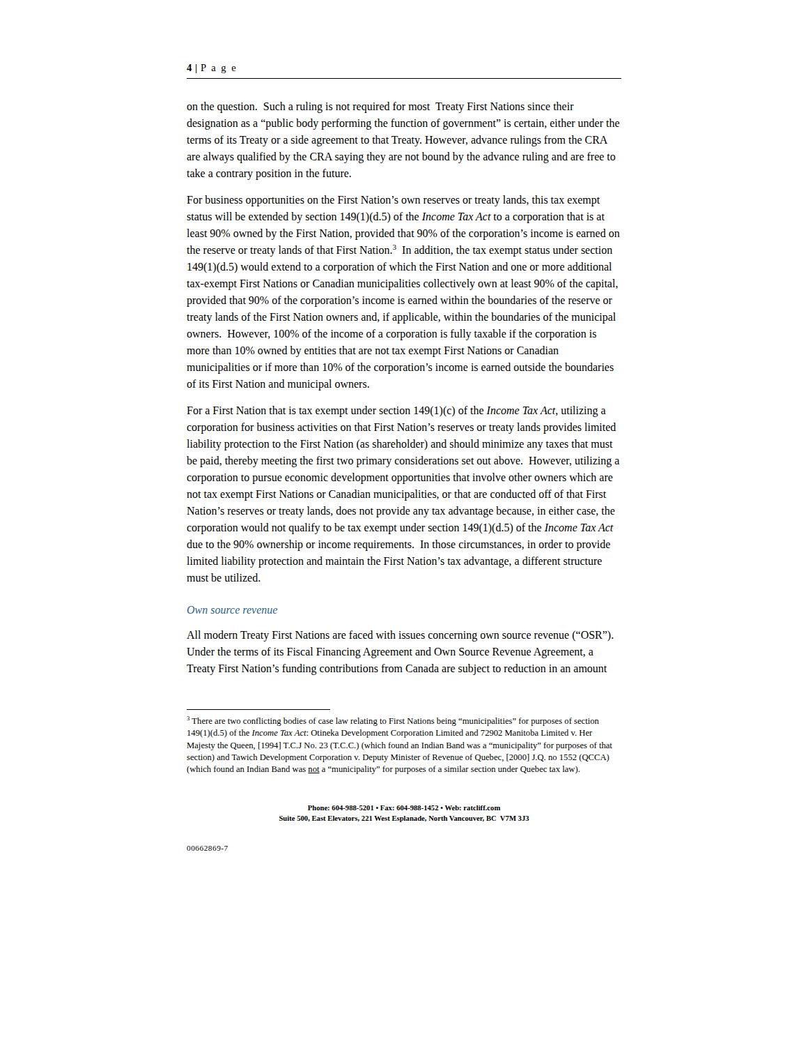4 | P a g e
on the question. Such a ruling is not required for most Treaty First Nations since their designation as a “public body performing the function of government” is certain, either under the terms of its Treaty or a side agreement to that Treaty. However, advance rulings from the CRA are always qualified by the CRA saying they are not bound by the advance ruling and are free to take a contrary position in the future.
For business opportunities on the First Nation’s own reserves or treaty lands, this tax exempt status will be extended by section 149(1)(d.5) of the Income Tax Act to a corporation that is at least 90% owned by the First Nation, provided that 90% of the corporation’s income is earned on the reserve or treaty lands of that First Nation.3 In addition, the tax exempt status under section 149(1)(d.5) would extend to a corporation of which the First Nation and one or more additional tax-exempt First Nations or Canadian municipalities collectively own at least 90% of the capital, provided that 90% of the corporation’s income is earned within the boundaries of the reserve or treaty lands of the First Nation owners and, if applicable, within the boundaries of the municipal owners. However, 100% of the income of a corporation is fully taxable if the corporation is more than 10% owned by entities that are not tax exempt First Nations or Canadian municipalities or if more than 10% of the corporation’s income is earned outside the boundaries of its First Nation and municipal owners.
For a First Nation that is tax exempt under section 149(1)(c) of the Income Tax Act, utilizing a corporation for business activities on that First Nation’s reserves or treaty lands provides limited liability protection to the First Nation (as shareholder) and should minimize any taxes that must be paid, thereby meeting the first two primary considerations set out above. However, utilizing a corporation to pursue economic development opportunities that involve other owners which are not tax exempt First Nations or Canadian municipalities, or that are conducted off of that First Nation’s reserves or treaty lands, does not provide any tax advantage because, in either case, the corporation would not qualify to be tax exempt under section 149(1)(d.5) of the Income Tax Act due to the 90% ownership or income requirements. In those circumstances, in order to provide limited liability protection and maintain the First Nation’s tax advantage, a different structure must be utilized.
Own source revenue
All modern Treaty First Nations are faced with issues concerning own source revenue (“OSR”). Under the terms of its Fiscal Financing Agreement and Own Source Revenue Agreement, a Treaty First Nation’s funding contributions from Canada are subject to reduction in an amount
3 There are two conflicting bodies of case law relating to First Nations being “municipalities” for purposes of section 149(1)(d.5) of the Income Tax Act: Otineka Development Corporation Limited and 72902 Manitoba Limited v. Her Majesty the Queen, [1994] T.C.J No. 23 (T.C.C.) (which found an Indian Band was a “municipality” for purposes of that section) and Tawich Development Corporation v. Deputy Minister of Revenue of Quebec, [2000] J.Q. no 1552 (QCCA) (which found an Indian Band was not a “municipality” for purposes of a similar section under Quebec tax law).
Phone: 604-988-5201 • Fax: 604-988-1452 • Web: ratcliff.com
Suite 500, East Elevators, 221 West Esplanade, North Vancouver, BC V7M 3J3
00662869-7